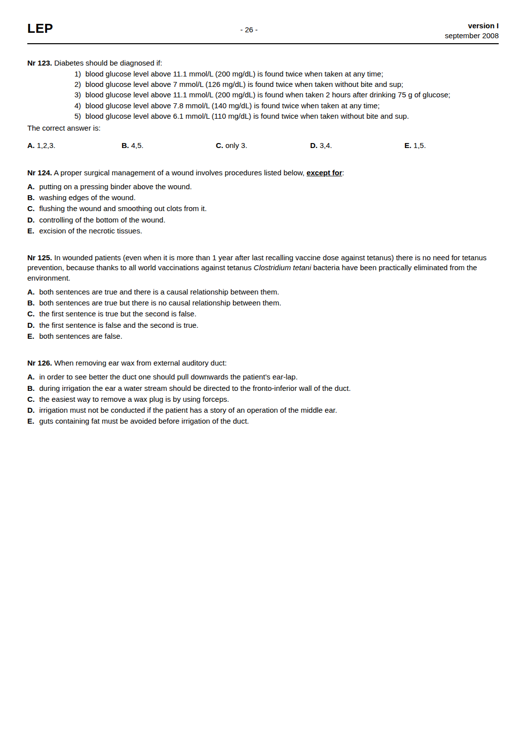LEP
- 26 -
version I
september 2008
Nr 123. Diabetes should be diagnosed if:
1) blood glucose level above 11.1 mmol/L (200 mg/dL) is found twice when taken at any time;
2) blood glucose level above 7 mmol/L (126 mg/dL) is found twice when taken without bite and sup;
3) blood glucose level above 11.1 mmol/L (200 mg/dL) is found when taken 2 hours after drinking 75 g of glucose;
4) blood glucose level above 7.8 mmol/L (140 mg/dL) is found twice when taken at any time;
5) blood glucose level above 6.1 mmol/L (110 mg/dL) is found twice when taken without bite and sup.
The correct answer is:
A. 1,2,3.
B. 4,5.
C. only 3.
D. 3,4.
E. 1,5.
Nr 124. A proper surgical management of a wound involves procedures listed below, except for:
A. putting on a pressing binder above the wound.
B. washing edges of the wound.
C. flushing the wound and smoothing out clots from it.
D. controlling of the bottom of the wound.
E. excision of the necrotic tissues.
Nr 125. In wounded patients (even when it is more than 1 year after last recalling vaccine dose against tetanus) there is no need for tetanus prevention, because thanks to all world vaccinations against tetanus Clostridium tetani bacteria have been practically eliminated from the environment.
A. both sentences are true and there is a causal relationship between them.
B. both sentences are true but there is no causal relationship between them.
C. the first sentence is true but the second is false.
D. the first sentence is false and the second is true.
E. both sentences are false.
Nr 126. When removing ear wax from external auditory duct:
A. in order to see better the duct one should pull downwards the patient’s ear-lap.
B. during irrigation the ear a water stream should be directed to the fronto-inferior wall of the duct.
C. the easiest way to remove a wax plug is by using forceps.
D. irrigation must not be conducted if the patient has a story of an operation of the middle ear.
E. guts containing fat must be avoided before irrigation of the duct.